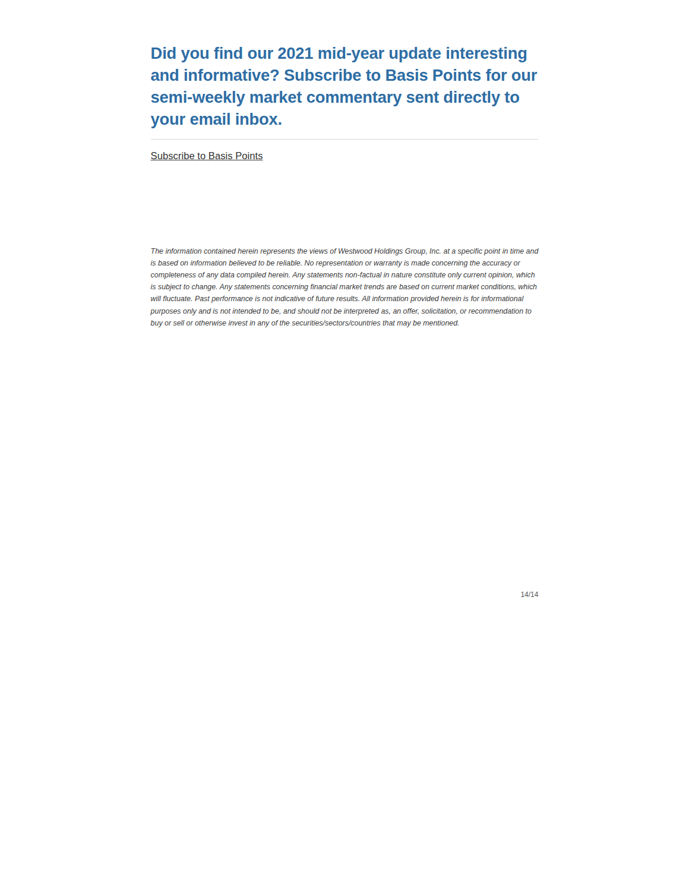Did you find our 2021 mid-year update interesting and informative? Subscribe to Basis Points for our semi-weekly market commentary sent directly to your email inbox.
Subscribe to Basis Points
The information contained herein represents the views of Westwood Holdings Group, Inc. at a specific point in time and is based on information believed to be reliable. No representation or warranty is made concerning the accuracy or completeness of any data compiled herein. Any statements non-factual in nature constitute only current opinion, which is subject to change. Any statements concerning financial market trends are based on current market conditions, which will fluctuate. Past performance is not indicative of future results. All information provided herein is for informational purposes only and is not intended to be, and should not be interpreted as, an offer, solicitation, or recommendation to buy or sell or otherwise invest in any of the securities/sectors/countries that may be mentioned.
14/14